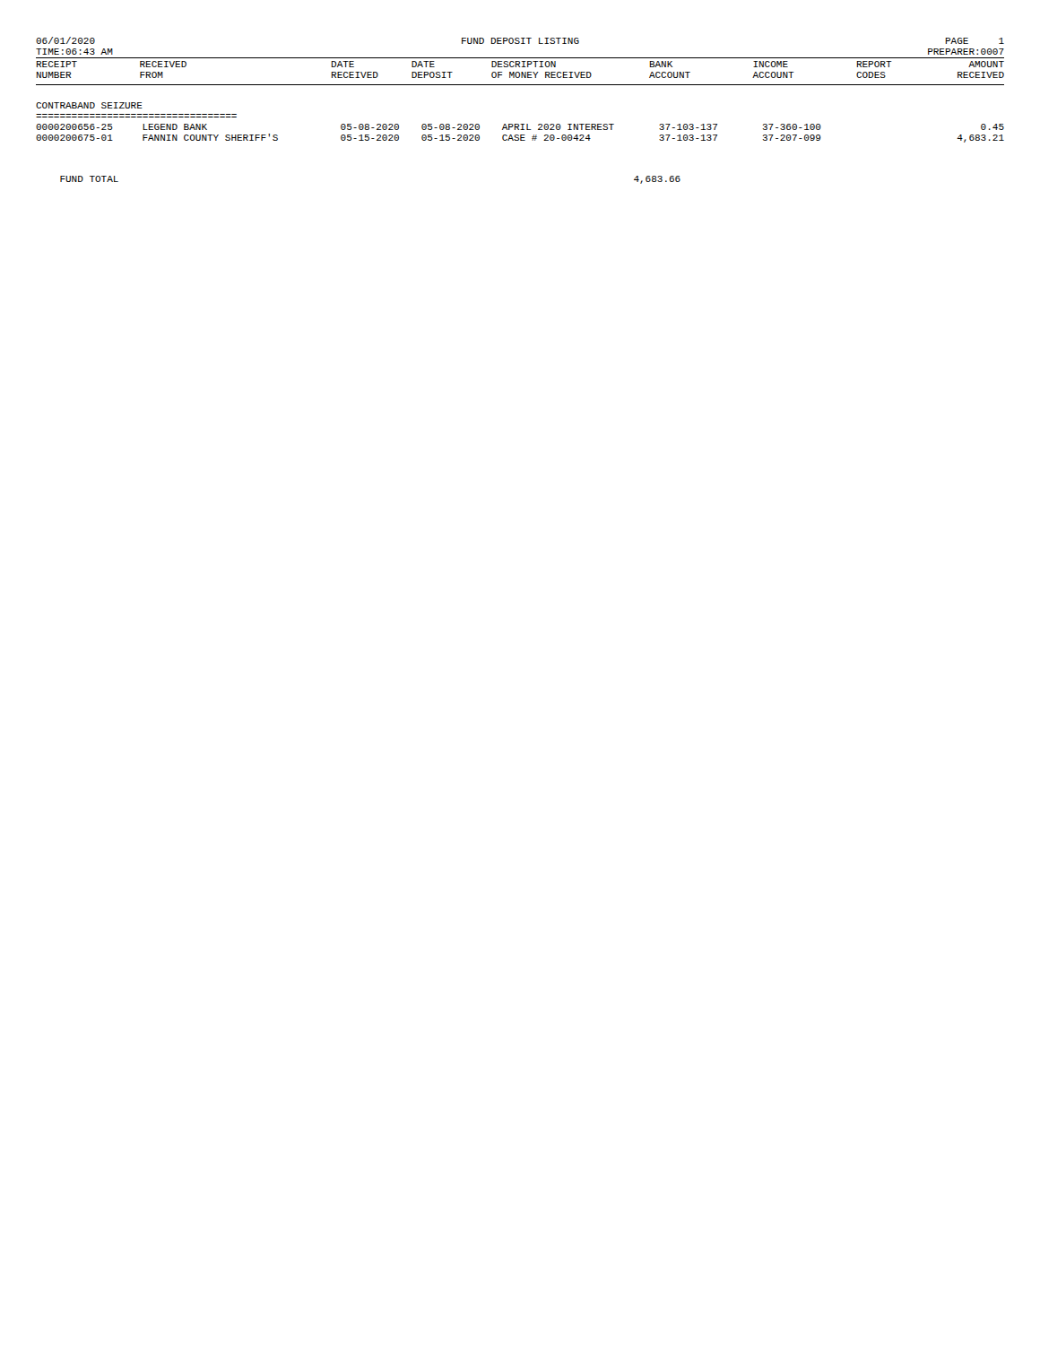06/01/2020 FUND DEPOSIT LISTING PAGE 1
TIME:06:43 AM PREPARER:0007
| RECEIPT | RECEIVED | DATE | DATE | DESCRIPTION | BANK | INCOME | REPORT | AMOUNT |
| --- | --- | --- | --- | --- | --- | --- | --- | --- |
| NUMBER | FROM | RECEIVED | DEPOSIT | OF MONEY RECEIVED | ACCOUNT | ACCOUNT | CODES | RECEIVED |
CONTRABAND SEIZURE
==================================
| 0000200656-25 | LEGEND BANK | 05-08-2020 | 05-08-2020 | APRIL 2020 INTEREST | 37-103-137 | 37-360-100 | | 0.45 |
| 0000200675-01 | FANNIN COUNTY SHERIFF'S | 05-15-2020 | 05-15-2020 | CASE # 20-00424 | 37-103-137 | 37-207-099 | | 4,683.21 |
FUND TOTAL 4,683.66